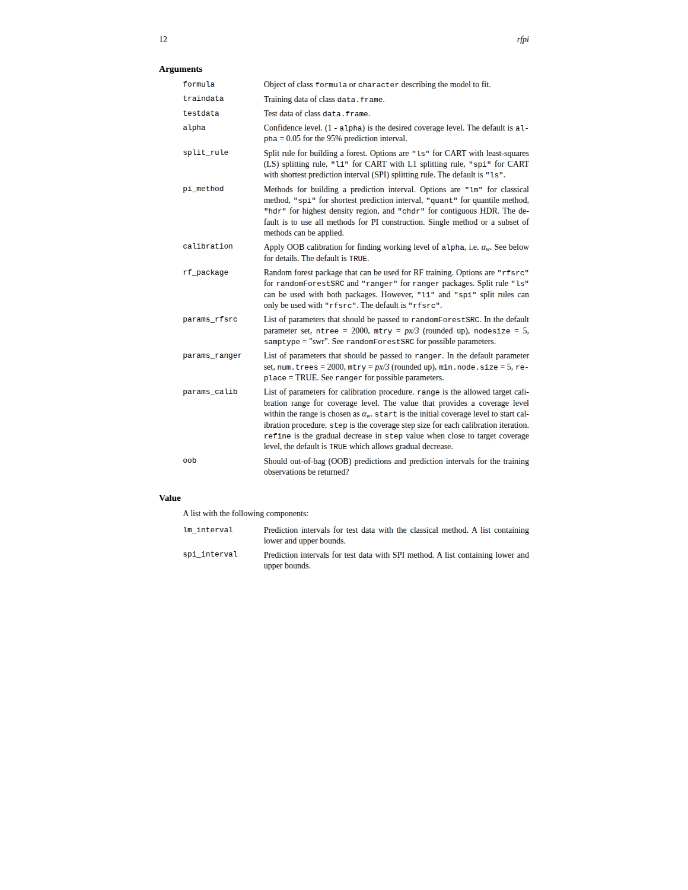12 rfpi
Arguments
formula
Object of class formula or character describing the model to fit.
traindata
Training data of class data.frame.
testdata
Test data of class data.frame.
alpha
Confidence level. (1 - alpha) is the desired coverage level. The default is alpha = 0.05 for the 95% prediction interval.
split_rule
Split rule for building a forest. Options are "ls" for CART with least-squares (LS) splitting rule, "l1" for CART with L1 splitting rule, "spi" for CART with shortest prediction interval (SPI) splitting rule. The default is "ls".
pi_method
Methods for building a prediction interval. Options are "lm" for classical method, "spi" for shortest prediction interval, "quant" for quantile method, "hdr" for highest density region, and "chdr" for contiguous HDR. The default is to use all methods for PI construction. Single method or a subset of methods can be applied.
calibration
Apply OOB calibration for finding working level of alpha, i.e. αw. See below for details. The default is TRUE.
rf_package
Random forest package that can be used for RF training. Options are "rfsrc" for randomForestSRC and "ranger" for ranger packages. Split rule "ls" can be used with both packages. However, "l1" and "spi" split rules can only be used with "rfsrc". The default is "rfsrc".
params_rfsrc
List of parameters that should be passed to randomForestSRC. In the default parameter set, ntree = 2000, mtry = px/3 (rounded up), nodesize = 5, samptype = "swr". See randomForestSRC for possible parameters.
params_ranger
List of parameters that should be passed to ranger. In the default parameter set, num.trees = 2000, mtry = px/3 (rounded up), min.node.size = 5, replace = TRUE. See ranger for possible parameters.
params_calib
List of parameters for calibration procedure. range is the allowed target calibration range for coverage level. The value that provides a coverage level within the range is chosen as αw. start is the initial coverage level to start calibration procedure. step is the coverage step size for each calibration iteration. refine is the gradual decrease in step value when close to target coverage level, the default is TRUE which allows gradual decrease.
oob
Should out-of-bag (OOB) predictions and prediction intervals for the training observations be returned?
Value
A list with the following components:
lm_interval
Prediction intervals for test data with the classical method. A list containing lower and upper bounds.
spi_interval
Prediction intervals for test data with SPI method. A list containing lower and upper bounds.